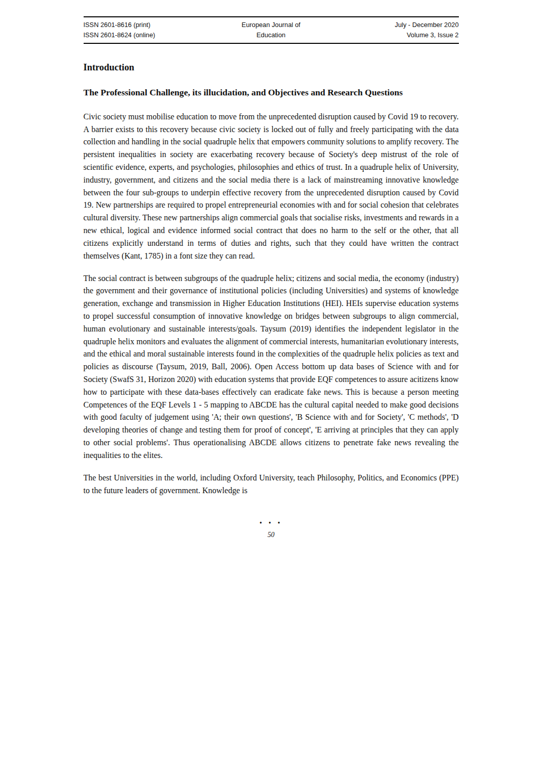| ISSN 2601-8616 (print) ISSN 2601-8624 (online) | European Journal of Education | July - December 2020 Volume 3, Issue 2 |
Introduction
The Professional Challenge, its illucidation, and Objectives and Research Questions
Civic society must mobilise education to move from the unprecedented disruption caused by Covid 19 to recovery. A barrier exists to this recovery because civic society is locked out of fully and freely participating with the data collection and handling in the social quadruple helix that empowers community solutions to amplify recovery. The persistent inequalities in society are exacerbating recovery because of Society's deep mistrust of the role of scientific evidence, experts, and psychologies, philosophies and ethics of trust. In a quadruple helix of University, industry, government, and citizens and the social media there is a lack of mainstreaming innovative knowledge between the four sub-groups to underpin effective recovery from the unprecedented disruption caused by Covid 19. New partnerships are required to propel entrepreneurial economies with and for social cohesion that celebrates cultural diversity. These new partnerships align commercial goals that socialise risks, investments and rewards in a new ethical, logical and evidence informed social contract that does no harm to the self or the other, that all citizens explicitly understand in terms of duties and rights, such that they could have written the contract themselves (Kant, 1785) in a font size they can read.
The social contract is between subgroups of the quadruple helix; citizens and social media, the economy (industry) the government and their governance of institutional policies (including Universities) and systems of knowledge generation, exchange and transmission in Higher Education Institutions (HEI). HEIs supervise education systems to propel successful consumption of innovative knowledge on bridges between subgroups to align commercial, human evolutionary and sustainable interests/goals. Taysum (2019) identifies the independent legislator in the quadruple helix monitors and evaluates the alignment of commercial interests, humanitarian evolutionary interests, and the ethical and moral sustainable interests found in the complexities of the quadruple helix policies as text and policies as discourse (Taysum, 2019, Ball, 2006). Open Access bottom up data bases of Science with and for Society (SwafS 31, Horizon 2020) with education systems that provide EQF competences to assure acitizens know how to participate with these data-bases effectively can eradicate fake news. This is because a person meeting Competences of the EQF Levels 1 - 5 mapping to ABCDE has the cultural capital needed to make good decisions with good faculty of judgement using 'A; their own questions', 'B Science with and for Society', 'C methods', 'D developing theories of change and testing them for proof of concept', 'E arriving at principles that they can apply to other social problems'. Thus operationalising ABCDE allows citizens to penetrate fake news revealing the inequalities to the elites.
The best Universities in the world, including Oxford University, teach Philosophy, Politics, and Economics (PPE) to the future leaders of government. Knowledge is
• • • 50